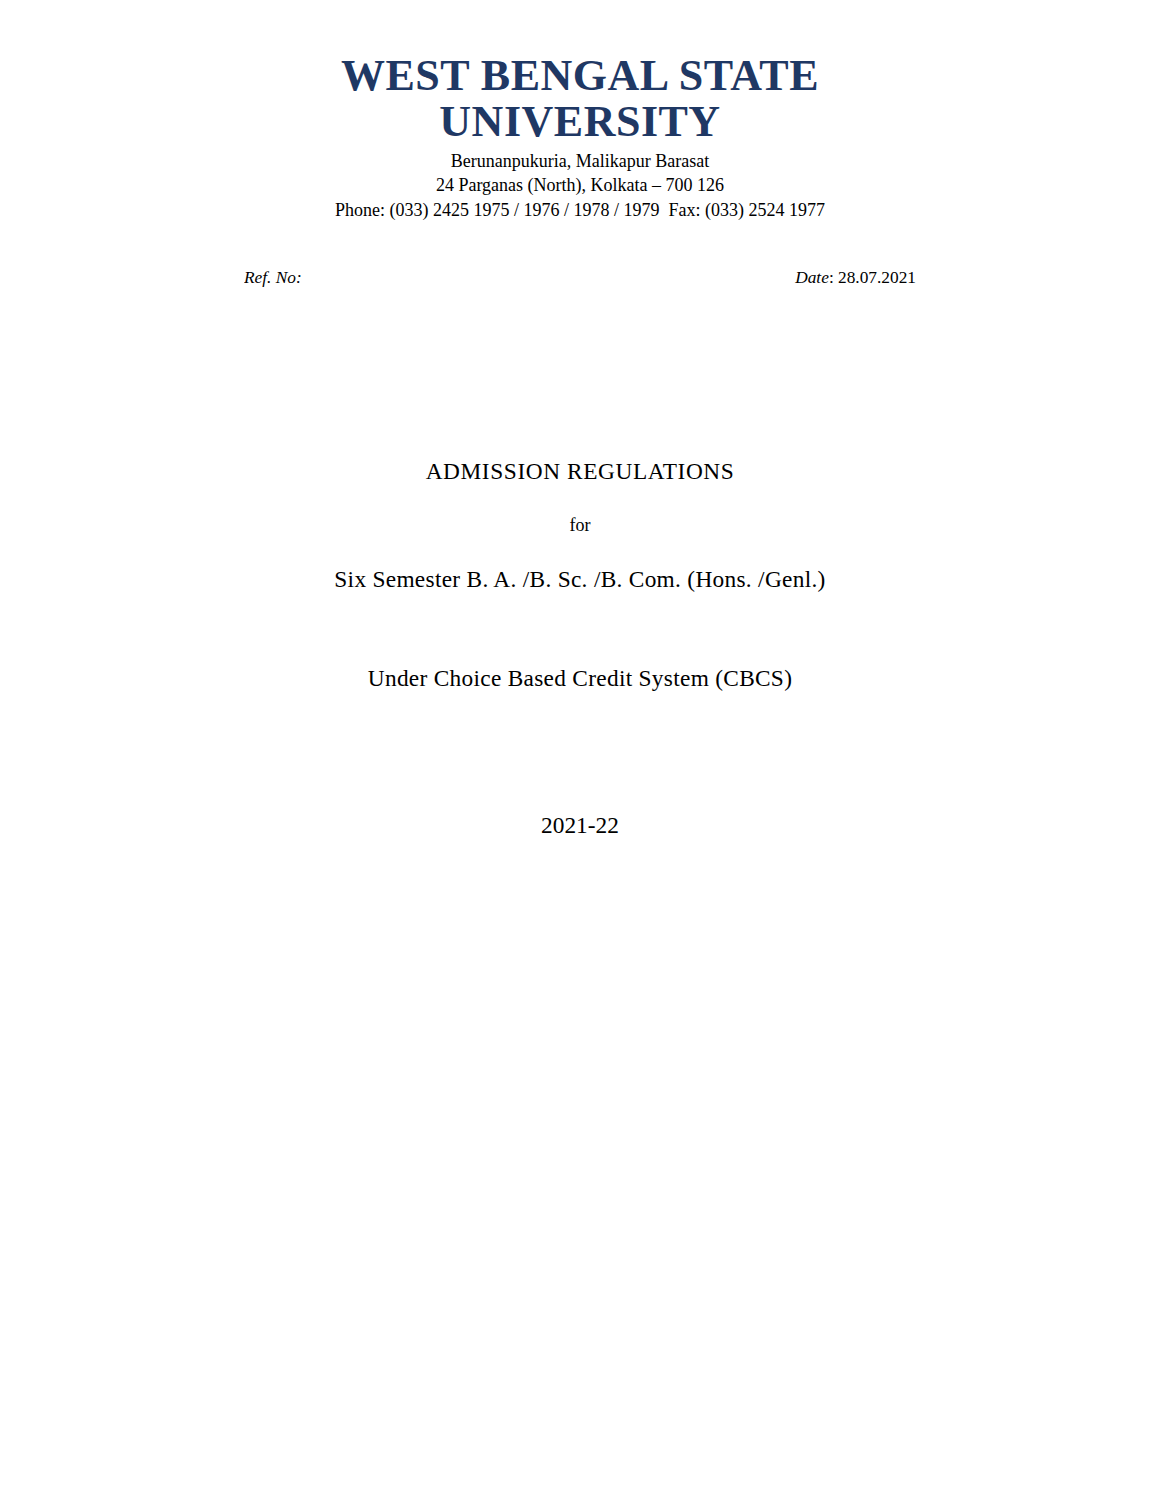WEST BENGAL STATE UNIVERSITY
Berunanpukuria, Malikapur Barasat
24 Parganas (North), Kolkata – 700 126
Phone: (033) 2425 1975 / 1976 / 1978 / 1979 Fax: (033) 2524 1977
Ref. No: Date: 28.07.2021
ADMISSION REGULATIONS
for
Six Semester B. A. /B. Sc. /B. Com. (Hons. /Genl.)
Under Choice Based Credit System (CBCS)
2021-22